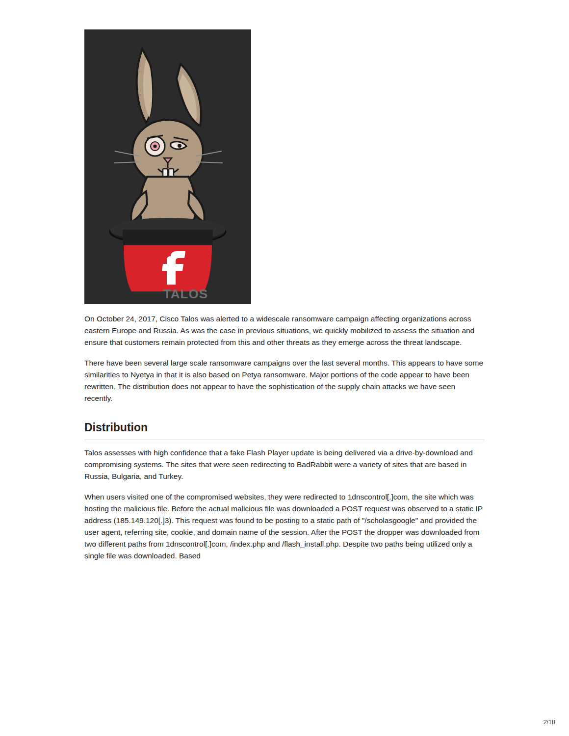TALOS
On October 24, 2017, Cisco Talos was alerted to a widescale ransomware campaign affecting organizations across eastern Europe and Russia. As was the case in previous situations, we quickly mobilized to assess the situation and ensure that customers remain protected from this and other threats as they emerge across the threat landscape.
There have been several large scale ransomware campaigns over the last several months. This appears to have some similarities to Nyetya in that it is also based on Petya ransomware. Major portions of the code appear to have been rewritten. The distribution does not appear to have the sophistication of the supply chain attacks we have seen recently.
Distribution
Talos assesses with high confidence that a fake Flash Player update is being delivered via a drive-by-download and compromising systems. The sites that were seen redirecting to BadRabbit were a variety of sites that are based in Russia, Bulgaria, and Turkey.
When users visited one of the compromised websites, they were redirected to 1dnscontrol[.]com, the site which was hosting the malicious file. Before the actual malicious file was downloaded a POST request was observed to a static IP address (185.149.120[.]3). This request was found to be posting to a static path of "/scholasgoogle" and provided the user agent, referring site, cookie, and domain name of the session. After the POST the dropper was downloaded from two different paths from 1dnscontrol[.]com, /index.php and /flash_install.php. Despite two paths being utilized only a single file was downloaded. Based
2/18